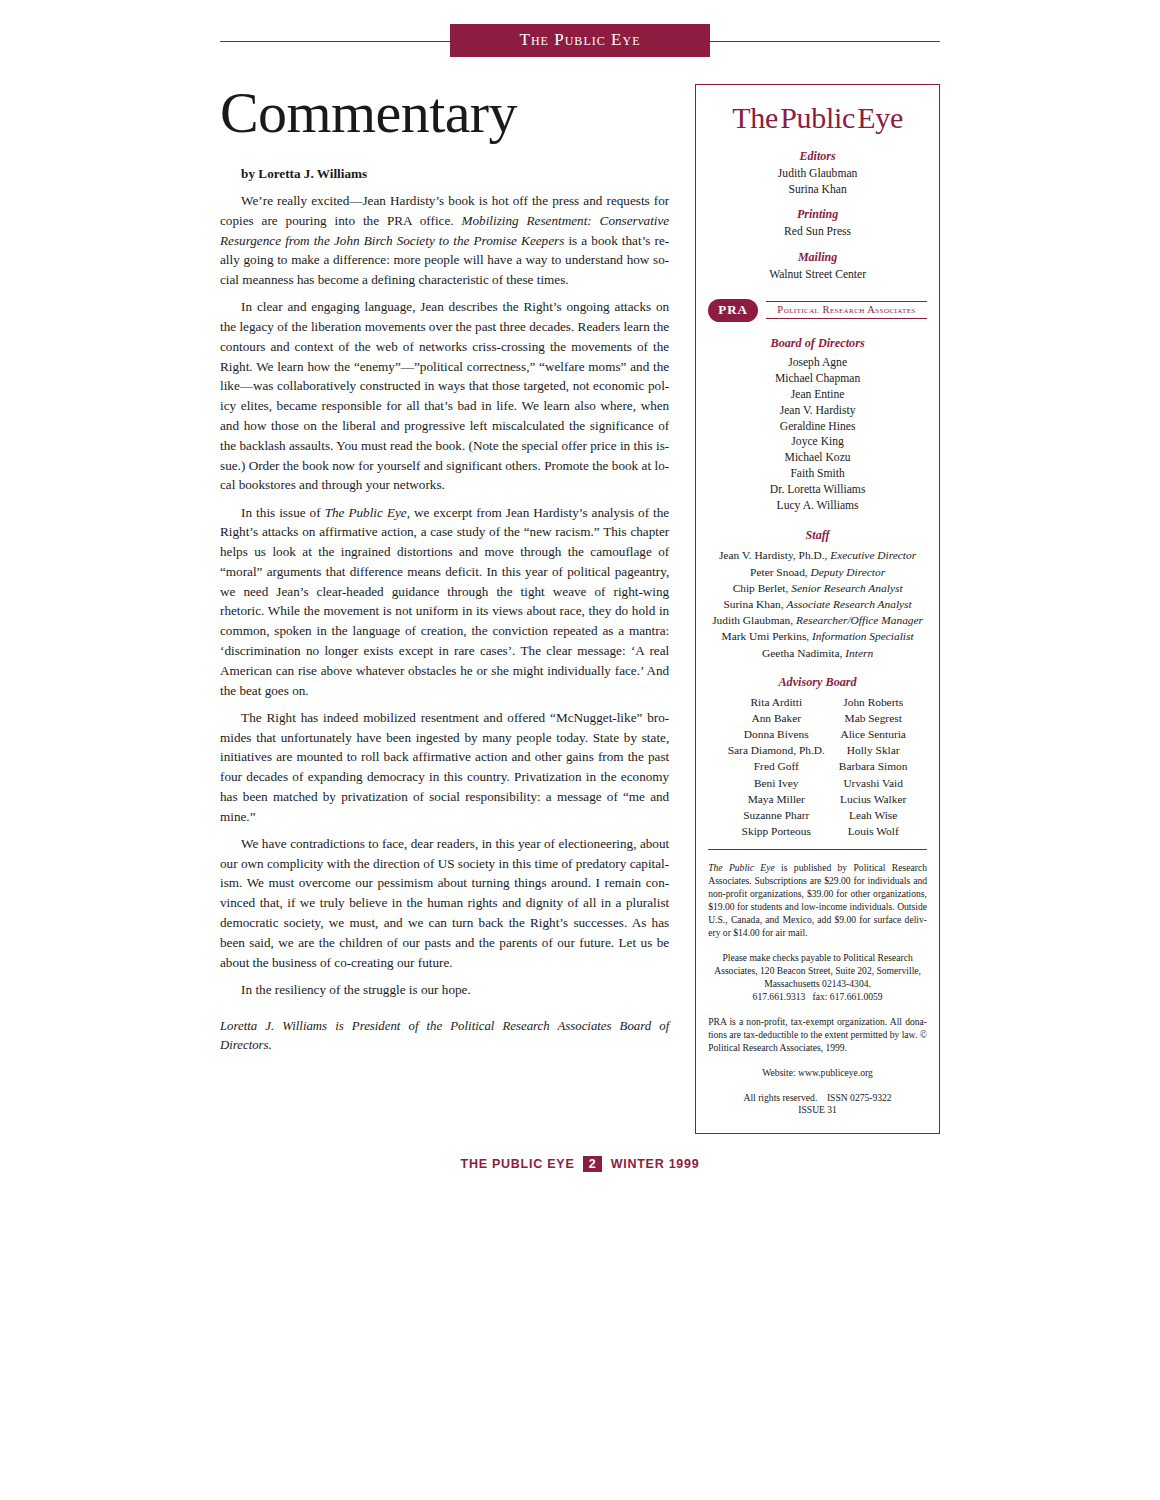The Public Eye
Commentary
by Loretta J. Williams
We’re really excited—Jean Hardisty’s book is hot off the press and requests for copies are pouring into the PRA office. Mobilizing Resentment: Conservative Resurgence from the John Birch Society to the Promise Keepers is a book that’s really going to make a difference: more people will have a way to understand how social meanness has become a defining characteristic of these times.
In clear and engaging language, Jean describes the Right’s ongoing attacks on the legacy of the liberation movements over the past three decades. Readers learn the contours and context of the web of networks criss-crossing the movements of the Right. We learn how the “enemy”—”political correctness,” “welfare moms” and the like—was collaboratively constructed in ways that those targeted, not economic policy elites, became responsible for all that’s bad in life. We learn also where, when and how those on the liberal and progressive left miscalculated the significance of the backlash assaults. You must read the book. (Note the special offer price in this issue.) Order the book now for yourself and significant others. Promote the book at local bookstores and through your networks.
In this issue of The Public Eye, we excerpt from Jean Hardisty’s analysis of the Right’s attacks on affirmative action, a case study of the “new racism.” This chapter helps us look at the ingrained distortions and move through the camouflage of “moral” arguments that difference means deficit. In this year of political pageantry, we need Jean’s clear-headed guidance through the tight weave of right-wing rhetoric. While the movement is not uniform in its views about race, they do hold in common, spoken in the language of creation, the conviction repeated as a mantra: ‘discrimination no longer exists except in rare cases’. The clear message: ‘A real American can rise above whatever obstacles he or she might individually face.’ And the beat goes on.
The Right has indeed mobilized resentment and offered “McNugget-like” bromides that unfortunately have been ingested by many people today. State by state, initiatives are mounted to roll back affirmative action and other gains from the past four decades of expanding democracy in this country. Privatization in the economy has been matched by privatization of social responsibility: a message of “me and mine.”
We have contradictions to face, dear readers, in this year of electioneering, about our own complicity with the direction of US society in this time of predatory capitalism. We must overcome our pessimism about turning things around. I remain convinced that, if we truly believe in the human rights and dignity of all in a pluralist democratic society, we must, and we can turn back the Right’s successes. As has been said, we are the children of our pasts and the parents of our future. Let us be about the business of co-creating our future.
In the resiliency of the struggle is our hope.
Loretta J. Williams is President of the Political Research Associates Board of Directors.
The Public Eye
Editors
Judith Glaubman
Surina Khan
Printing
Red Sun Press
Mailing
Walnut Street Center
PRA Political Research Associates
Board of Directors
Joseph Agne
Michael Chapman
Jean Entine
Jean V. Hardisty
Geraldine Hines
Joyce King
Michael Kozu
Faith Smith
Dr. Loretta Williams
Lucy A. Williams
Staff
Jean V. Hardisty, Ph.D., Executive Director
Peter Snoad, Deputy Director
Chip Berlet, Senior Research Analyst
Surina Khan, Associate Research Analyst
Judith Glaubman, Researcher/Office Manager
Mark Umi Perkins, Information Specialist
Geetha Nadimita, Intern
Advisory Board
Rita Arditti
Ann Baker
Donna Bivens
Sara Diamond, Ph.D.
Fred Goff
Beni Ivey
Maya Miller
Suzanne Pharr
Skipp Porteous
John Roberts
Mab Segrest
Alice Senturia
Holly Sklar
Barbara Simon
Urvashi Vaid
Lucius Walker
Leah Wise
Louis Wolf
The Public Eye is published by Political Research Associates. Subscriptions are $29.00 for individuals and non-profit organizations, $39.00 for other organizations, $19.00 for students and low-income individuals. Outside U.S., Canada, and Mexico, add $9.00 for surface delivery or $14.00 for air mail.
Please make checks payable to Political Research Associates, 120 Beacon Street, Suite 202, Somerville, Massachusetts 02143-4304.
617.661.9313 fax: 617.661.0059
PRA is a non-profit, tax-exempt organization. All donations are tax-deductible to the extent permitted by law. © Political Research Associates, 1999.
Website: www.publiceye.org
All rights reserved. ISSN 0275-9322
ISSUE 31
THE PUBLIC EYE 2 WINTER 1999